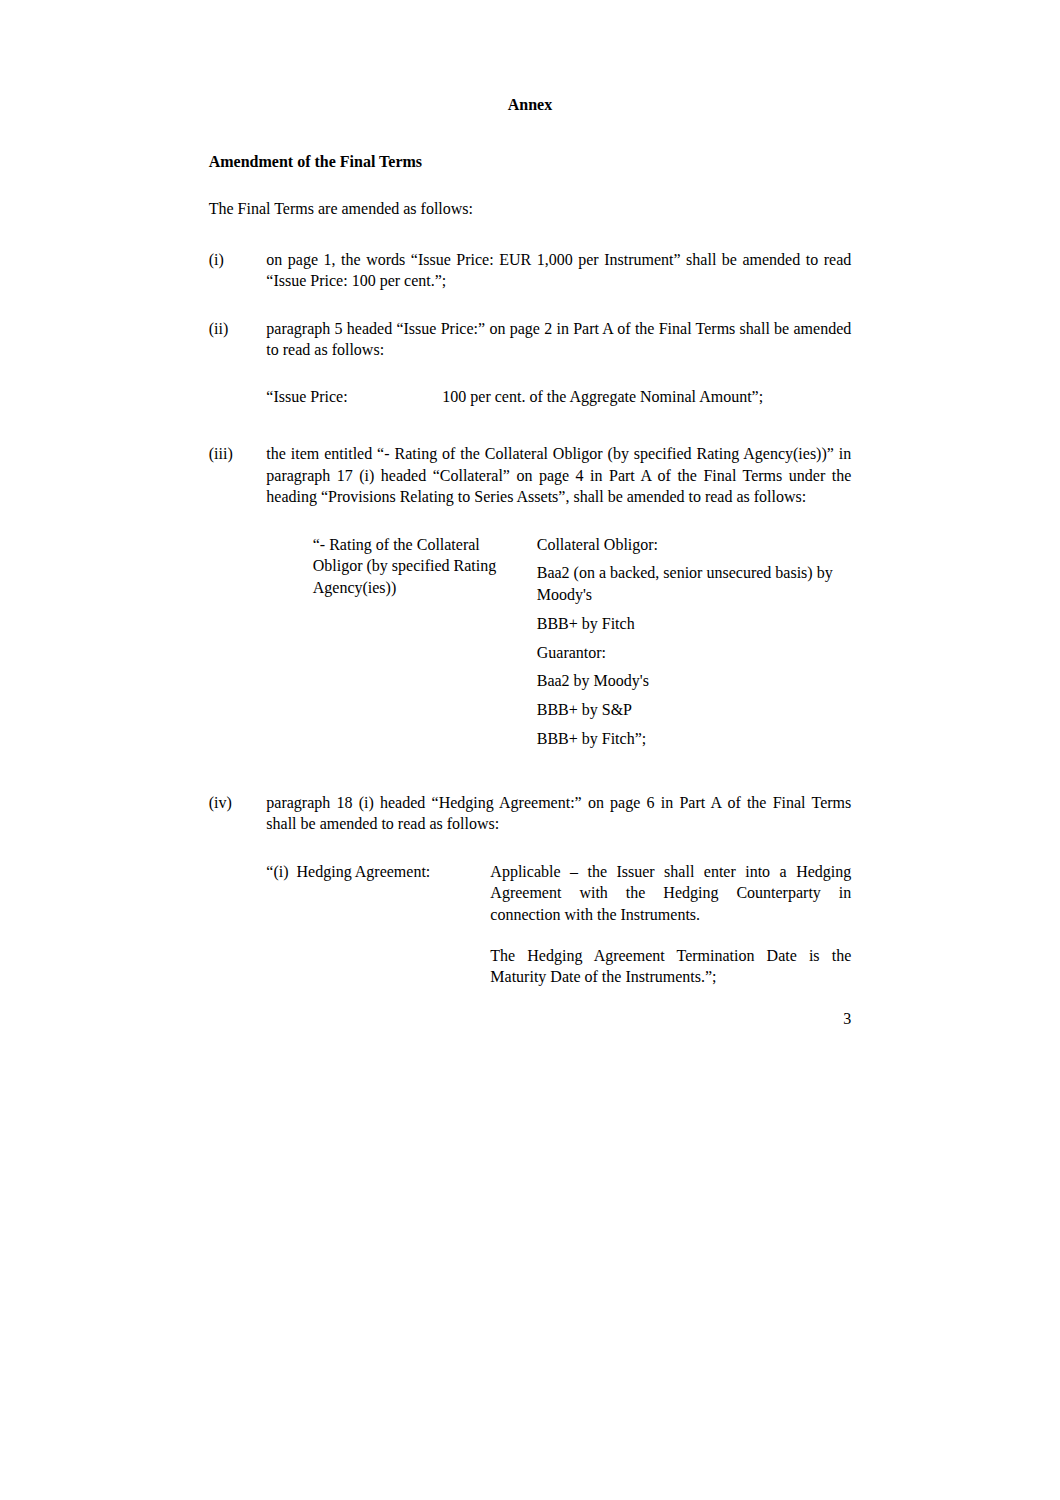Annex
Amendment of the Final Terms
The Final Terms are amended as follows:
(i)
on page 1, the words “Issue Price: EUR 1,000 per Instrument” shall be amended to read “Issue Price: 100 per cent.”;
(ii)
paragraph 5 headed “Issue Price:” on page 2 in Part A of the Final Terms shall be amended to read as follows:
“Issue Price:
100 per cent. of the Aggregate Nominal Amount”;
(iii)
the item entitled “- Rating of the Collateral Obligor (by specified Rating Agency(ies))” in paragraph 17 (i) headed “Collateral” on page 4 in Part A of the Final Terms under the heading “Provisions Relating to Series Assets”, shall be amended to read as follows:
“- Rating of the Collateral Obligor (by specified Rating Agency(ies))
Collateral Obligor:
Baa2 (on a backed, senior unsecured basis) by Moody's
BBB+ by Fitch
Guarantor:
Baa2 by Moody's
BBB+ by S&P
BBB+ by Fitch”;
(iv)
paragraph 18 (i) headed “Hedging Agreement:” on page 6 in Part A of the Final Terms shall be amended to read as follows:
“(i) Hedging Agreement:
Applicable – the Issuer shall enter into a Hedging Agreement with the Hedging Counterparty in connection with the Instruments.
The Hedging Agreement Termination Date is the Maturity Date of the Instruments.”;
3